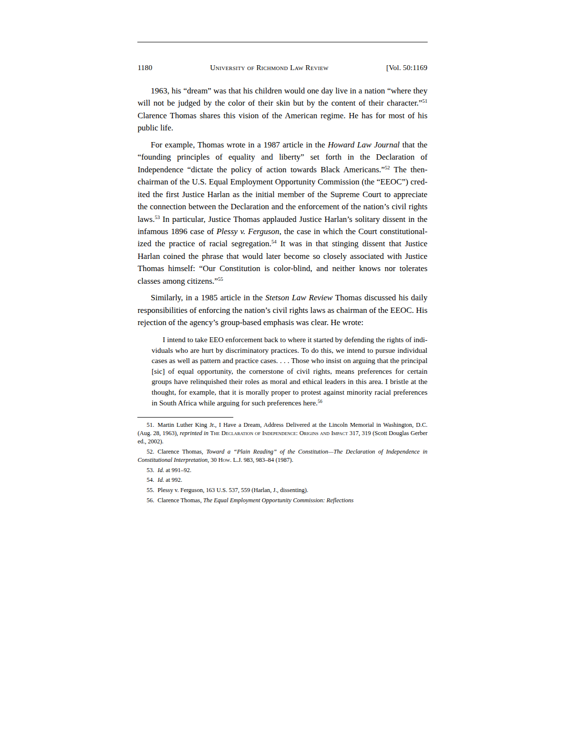1180 University of Richmond Law Review [Vol. 50:1169
1963, his “dream” was that his children would one day live in a nation “where they will not be judged by the color of their skin but by the content of their character.”51 Clarence Thomas shares this vision of the American regime. He has for most of his public life.
For example, Thomas wrote in a 1987 article in the Howard Law Journal that the “founding principles of equality and liberty” set forth in the Declaration of Independence “dictate the policy of action towards Black Americans.”52 The then-chairman of the U.S. Equal Employment Opportunity Commission (the “EEOC”) credited the first Justice Harlan as the initial member of the Supreme Court to appreciate the connection between the Declaration and the enforcement of the nation’s civil rights laws.53 In particular, Justice Thomas applauded Justice Harlan’s solitary dissent in the infamous 1896 case of Plessy v. Ferguson, the case in which the Court constitutionalized the practice of racial segregation.54 It was in that stinging dissent that Justice Harlan coined the phrase that would later become so closely associated with Justice Thomas himself: “Our Constitution is color-blind, and neither knows nor tolerates classes among citizens.”55
Similarly, in a 1985 article in the Stetson Law Review Thomas discussed his daily responsibilities of enforcing the nation’s civil rights laws as chairman of the EEOC. His rejection of the agency’s group-based emphasis was clear. He wrote:
I intend to take EEO enforcement back to where it started by defending the rights of individuals who are hurt by discriminatory practices. To do this, we intend to pursue individual cases as well as pattern and practice cases. . . . Those who insist on arguing that the principal [sic] of equal opportunity, the cornerstone of civil rights, means preferences for certain groups have relinquished their roles as moral and ethical leaders in this area. I bristle at the thought, for example, that it is morally proper to protest against minority racial preferences in South Africa while arguing for such preferences here.56
Martin Luther King Jr., I Have a Dream, Address Delivered at the Lincoln Memorial in Washington, D.C. (Aug. 28, 1963), reprinted in The Declaration of Independence: Origins and Impact 317, 319 (Scott Douglas Gerber ed., 2002).
Clarence Thomas, Toward a “Plain Reading” of the Constitution—The Declaration of Independence in Constitutional Interpretation, 30 How. L.J. 983, 983–84 (1987).
Id. at 991–92.
Id. at 992.
Plessy v. Ferguson, 163 U.S. 537, 559 (Harlan, J., dissenting).
Clarence Thomas, The Equal Employment Opportunity Commission: Reflections